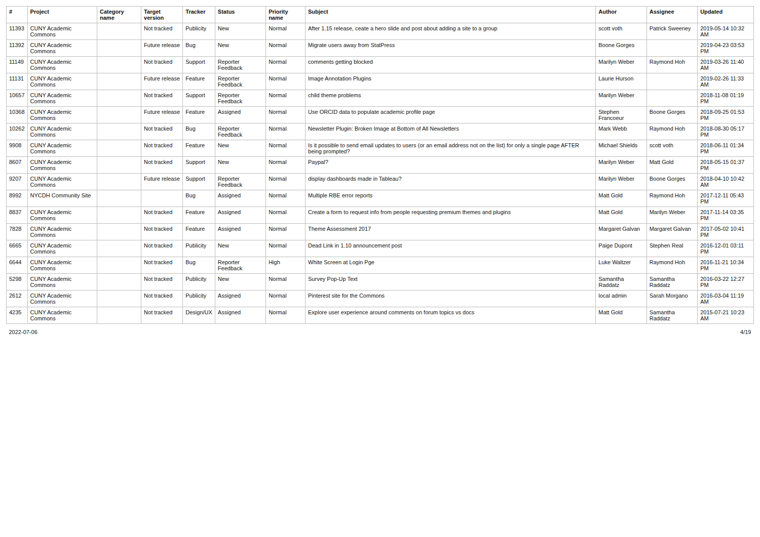| # | Project | Category name | Target version | Tracker | Status | Priority name | Subject | Author | Assignee | Updated |
| --- | --- | --- | --- | --- | --- | --- | --- | --- | --- | --- |
| 11393 | CUNY Academic Commons | | Not tracked | Publicity | New | Normal | After 1.15 release, ceate a hero slide and post about adding a site to a group | scott voth | Patrick Sweeney | 2019-05-14 10:32 AM |
| 11392 | CUNY Academic Commons | | Future release | Bug | New | Normal | Migrate users away from StatPress | Boone Gorges | | 2019-04-23 03:53 PM |
| 11149 | CUNY Academic Commons | | Not tracked | Support | Reporter Feedback | Normal | comments getting blocked | Marilyn Weber | Raymond Hoh | 2019-03-26 11:40 AM |
| 11131 | CUNY Academic Commons | | Future release | Feature | Reporter Feedback | Normal | Image Annotation Plugins | Laurie Hurson | | 2019-02-26 11:33 AM |
| 10657 | CUNY Academic Commons | | Not tracked | Support | Reporter Feedback | Normal | child theme problems | Marilyn Weber | | 2018-11-08 01:19 PM |
| 10368 | CUNY Academic Commons | | Future release | Feature | Assigned | Normal | Use ORCID data to populate academic profile page | Stephen Francoeur | Boone Gorges | 2018-09-25 01:53 PM |
| 10262 | CUNY Academic Commons | | Not tracked | Bug | Reporter Feedback | Normal | Newsletter Plugin: Broken Image at Bottom of All Newsletters | Mark Webb | Raymond Hoh | 2018-08-30 05:17 PM |
| 9908 | CUNY Academic Commons | | Not tracked | Feature | New | Normal | Is it possible to send email updates to users (or an email address not on the list) for only a single page AFTER being prompted? | Michael Shields | scott voth | 2018-06-11 01:34 PM |
| 8607 | CUNY Academic Commons | | Not tracked | Support | New | Normal | Paypal? | Marilyn Weber | Matt Gold | 2018-05-15 01:37 PM |
| 9207 | CUNY Academic Commons | | Future release | Support | Reporter Feedback | Normal | display dashboards made in Tableau? | Marilyn Weber | Boone Gorges | 2018-04-10 10:42 AM |
| 8992 | NYCDH Community Site | | | Bug | Assigned | Normal | Multiple RBE error reports | Matt Gold | Raymond Hoh | 2017-12-11 05:43 PM |
| 8837 | CUNY Academic Commons | | Not tracked | Feature | Assigned | Normal | Create a form to request info from people requesting premium themes and plugins | Matt Gold | Marilyn Weber | 2017-11-14 03:35 PM |
| 7828 | CUNY Academic Commons | | Not tracked | Feature | Assigned | Normal | Theme Assessment 2017 | Margaret Galvan | Margaret Galvan | 2017-05-02 10:41 PM |
| 6665 | CUNY Academic Commons | | Not tracked | Publicity | New | Normal | Dead Link in 1.10 announcement post | Paige Dupont | Stephen Real | 2016-12-01 03:11 PM |
| 6644 | CUNY Academic Commons | | Not tracked | Bug | Reporter Feedback | High | White Screen at Login Pge | Luke Waltzer | Raymond Hoh | 2016-11-21 10:34 PM |
| 5298 | CUNY Academic Commons | | Not tracked | Publicity | New | Normal | Survey Pop-Up Text | Samantha Raddatz | Samantha Raddatz | 2016-03-22 12:27 PM |
| 2612 | CUNY Academic Commons | | Not tracked | Publicity | Assigned | Normal | Pinterest site for the Commons | local admin | Sarah Morgano | 2016-03-04 11:19 AM |
| 4235 | CUNY Academic Commons | | Not tracked | Design/UX | Assigned | Normal | Explore user experience around comments on forum topics vs docs | Matt Gold | Samantha Raddatz | 2015-07-21 10:23 AM |
| 2022-07-06 | 4/19 |